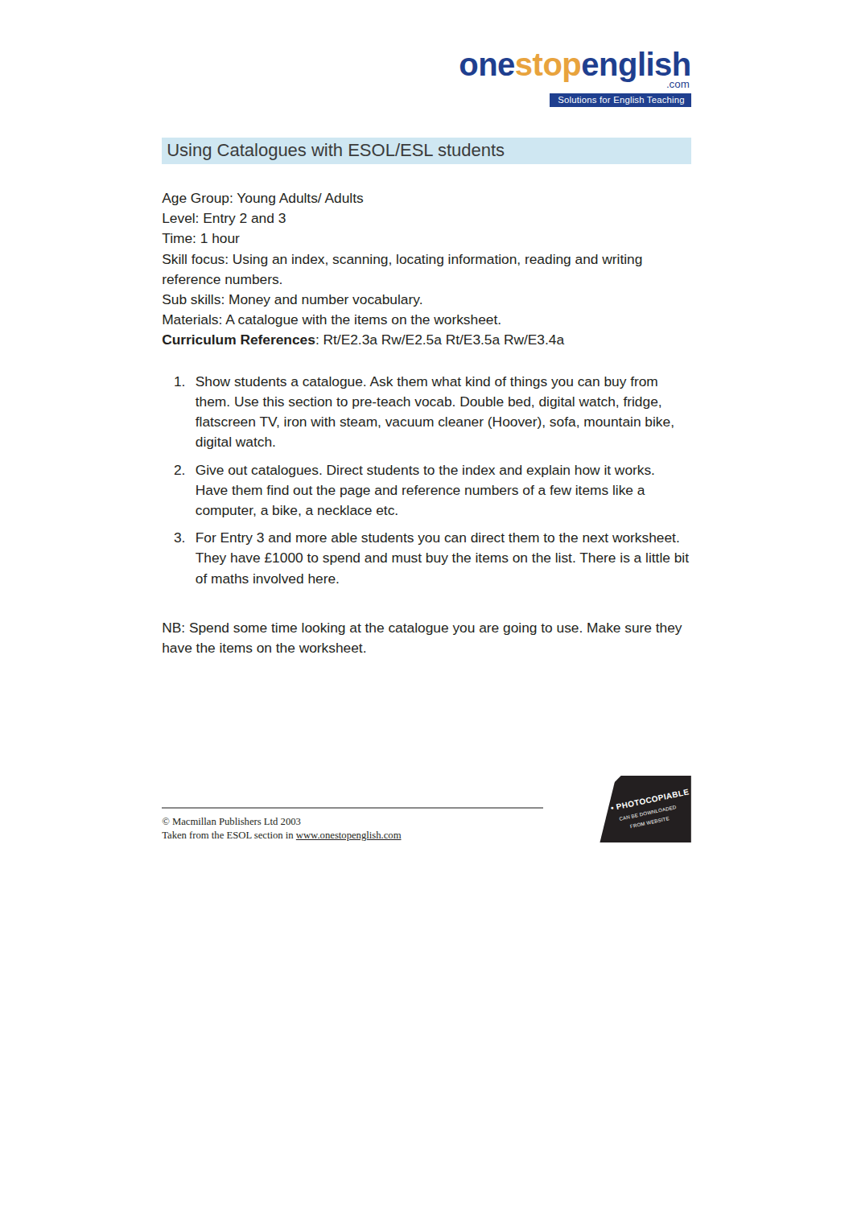one stop english
.com
Solutions for English Teaching
Using Catalogues with ESOL/ESL students
Age Group: Young Adults/ Adults
Level: Entry 2 and 3
Time: 1 hour
Skill focus: Using an index, scanning, locating information, reading and writing reference numbers.
Sub skills: Money and number vocabulary.
Materials: A catalogue with the items on the worksheet.
Curriculum References: Rt/E2.3a Rw/E2.5a Rt/E3.5a Rw/E3.4a
Show students a catalogue. Ask them what kind of things you can buy from them. Use this section to pre-teach vocab. Double bed, digital watch, fridge, flatscreen TV, iron with steam, vacuum cleaner (Hoover), sofa, mountain bike, digital watch.
Give out catalogues. Direct students to the index and explain how it works. Have them find out the page and reference numbers of a few items like a computer, a bike, a necklace etc.
For Entry 3 and more able students you can direct them to the next worksheet. They have £1000 to spend and must buy the items on the list. There is a little bit of maths involved here.
NB: Spend some time looking at the catalogue you are going to use. Make sure they have the items on the worksheet.
© Macmillan Publishers Ltd 2003
Taken from the ESOL section in www.onestopenglish.com
• PHOTOCOPIABLE •
CAN BE DOWNLOADED
FROM WEBSITE